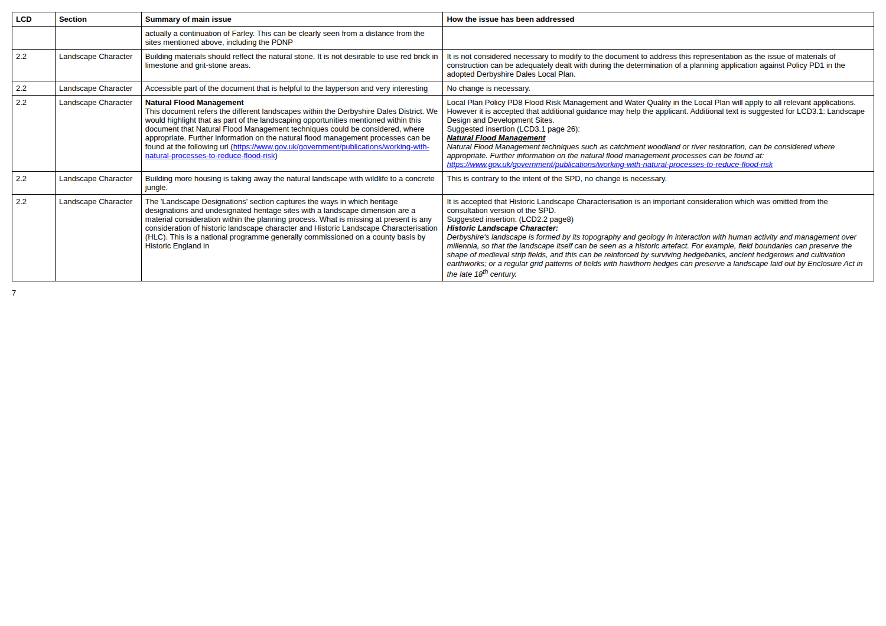| LCD | Section | Summary of main issue | How the issue has been addressed |
| --- | --- | --- | --- |
| | | actually a continuation of Farley. This can be clearly seen from a distance from the sites mentioned above, including the PDNP | |
| 2.2 | Landscape Character | Building materials should reflect the natural stone. It is not desirable to use red brick in limestone and grit-stone areas. | It is not considered necessary to modify to the document to address this representation as the issue of materials of construction can be adequately dealt with during the determination of a planning application against Policy PD1 in the adopted Derbyshire Dales Local Plan. |
| 2.2 | Landscape Character | Accessible part of the document that is helpful to the layperson and very interesting | No change is necessary. |
| 2.2 | Landscape Character | Natural Flood Management This document refers the different landscapes within the Derbyshire Dales District. We would highlight that as part of the landscaping opportunities mentioned within this document that Natural Flood Management techniques could be considered, where appropriate. Further information on the natural flood management processes can be found at the following url ( https://www.gov.uk/government/publications/working-with-natural-processes-to-reduce-flood-risk ) | Local Plan Policy PD8 Flood Risk Management and Water Quality in the Local Plan will apply to all relevant applications. However it is accepted that additional guidance may help the applicant. Additional text is suggested for LCD3.1: Landscape Design and Development Sites. Suggested insertion (LCD3.1 page 26): Natural Flood Management Natural Flood Management techniques such as catchment woodland or river restoration, can be considered where appropriate. Further information on the natural flood management processes can be found at: https://www.gov.uk/government/publications/working-with-natural-processes-to-reduce-flood-risk |
| 2.2 | Landscape Character | Building more housing is taking away the natural landscape with wildlife to a concrete jungle. | This is contrary to the intent of the SPD, no change is necessary. |
| 2.2 | Landscape Character | The 'Landscape Designations' section captures the ways in which heritage designations and undesignated heritage sites with a landscape dimension are a material consideration within the planning process. What is missing at present is any consideration of historic landscape character and Historic Landscape Characterisation (HLC). This is a national programme generally commissioned on a county basis by Historic England in | It is accepted that Historic Landscape Characterisation is an important consideration which was omitted from the consultation version of the SPD. Suggested insertion: (LCD2.2 page8) Historic Landscape Character: Derbyshire's landscape is formed by its topography and geology in interaction with human activity and management over millennia, so that the landscape itself can be seen as a historic artefact. For example, field boundaries can preserve the shape of medieval strip fields, and this can be reinforced by surviving hedgebanks, ancient hedgerows and cultivation earthworks; or a regular grid patterns of fields with hawthorn hedges can preserve a landscape laid out by Enclosure Act in the late 18 th century. |
7